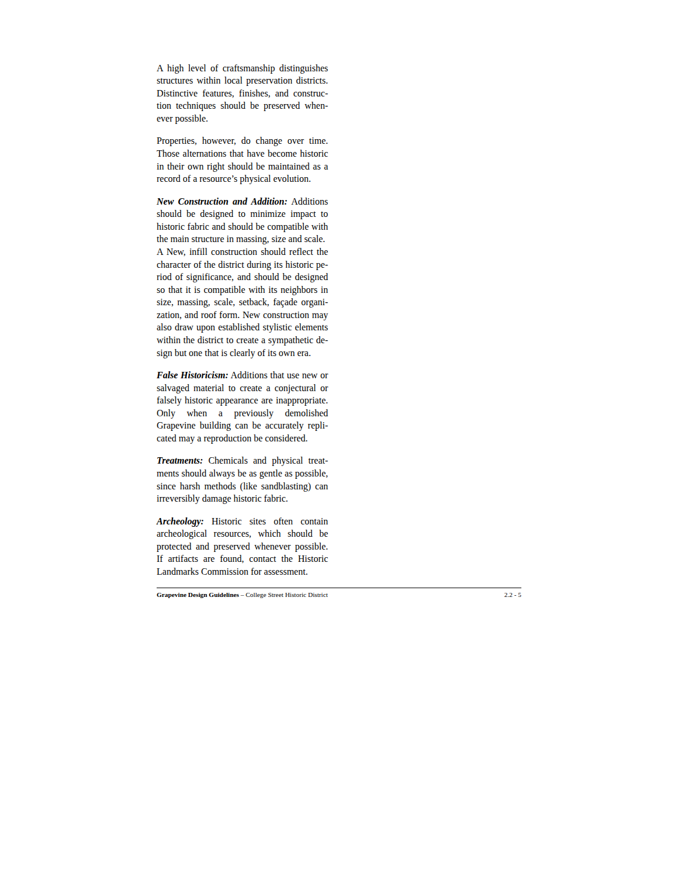A high level of craftsmanship distinguishes structures within local preservation districts. Distinctive features, finishes, and construction techniques should be preserved whenever possible.
Properties, however, do change over time. Those alternations that have become historic in their own right should be maintained as a record of a resource’s physical evolution.
New Construction and Addition: Additions should be designed to minimize impact to historic fabric and should be compatible with the main structure in massing, size and scale.
A New, infill construction should reflect the character of the district during its historic period of significance, and should be designed so that it is compatible with its neighbors in size, massing, scale, setback, façade organization, and roof form. New construction may also draw upon established stylistic elements within the district to create a sympathetic design but one that is clearly of its own era.
False Historicism: Additions that use new or salvaged material to create a conjectural or falsely historic appearance are inappropriate. Only when a previously demolished Grapevine building can be accurately replicated may a reproduction be considered.
Treatments: Chemicals and physical treatments should always be as gentle as possible, since harsh methods (like sandblasting) can irreversibly damage historic fabric.
Archeology: Historic sites often contain archeological resources, which should be protected and preserved whenever possible. If artifacts are found, contact the Historic Landmarks Commission for assessment.
Grapevine Design Guidelines – College Street Historic District
2.2 - 5